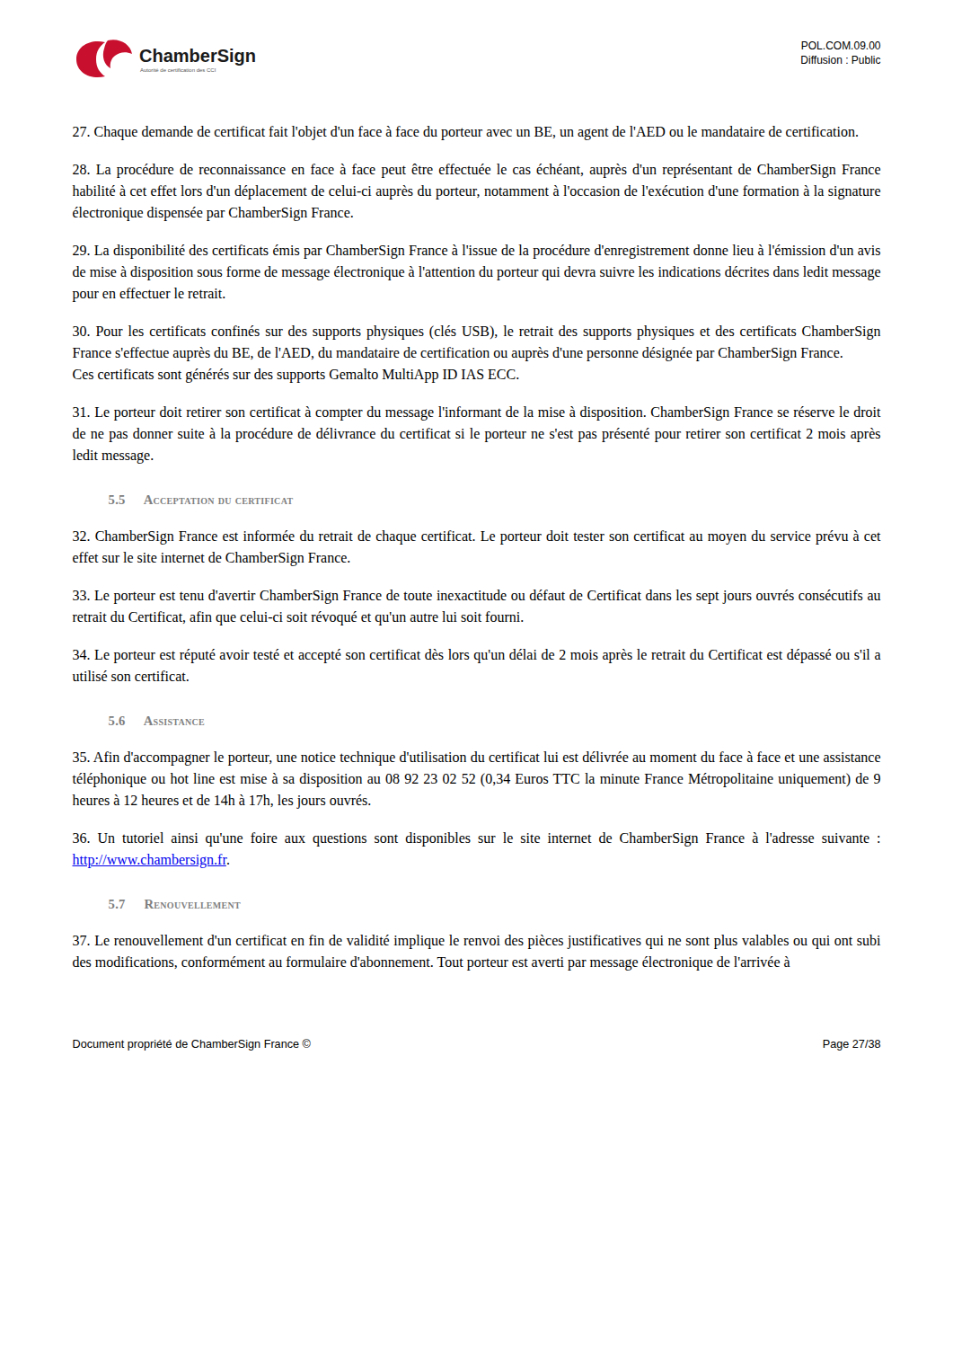ChamberSign Autorité de certification des CCI
POL.COM.09.00
Diffusion : Public
27. Chaque demande de certificat fait l'objet d'un face à face du porteur avec un BE, un agent de l'AED ou le mandataire de certification.
28. La procédure de reconnaissance en face à face peut être effectuée le cas échéant, auprès d'un représentant de ChamberSign France habilité à cet effet lors d'un déplacement de celui-ci auprès du porteur, notamment à l'occasion de l'exécution d'une formation à la signature électronique dispensée par ChamberSign France.
29. La disponibilité des certificats émis par ChamberSign France à l'issue de la procédure d'enregistrement donne lieu à l'émission d'un avis de mise à disposition sous forme de message électronique à l'attention du porteur qui devra suivre les indications décrites dans ledit message pour en effectuer le retrait.
30. Pour les certificats confinés sur des supports physiques (clés USB), le retrait des supports physiques et des certificats ChamberSign France s'effectue auprès du BE, de l'AED, du mandataire de certification ou auprès d'une personne désignée par ChamberSign France.
Ces certificats sont générés sur des supports Gemalto MultiApp ID IAS ECC.
31. Le porteur doit retirer son certificat à compter du message l'informant de la mise à disposition. ChamberSign France se réserve le droit de ne pas donner suite à la procédure de délivrance du certificat si le porteur ne s'est pas présenté pour retirer son certificat 2 mois après ledit message.
5.5 Acceptation du certificat
32. ChamberSign France est informée du retrait de chaque certificat. Le porteur doit tester son certificat au moyen du service prévu à cet effet sur le site internet de ChamberSign France.
33. Le porteur est tenu d'avertir ChamberSign France de toute inexactitude ou défaut de Certificat dans les sept jours ouvrés consécutifs au retrait du Certificat, afin que celui-ci soit révoqué et qu'un autre lui soit fourni.
34. Le porteur est réputé avoir testé et accepté son certificat dès lors qu'un délai de 2 mois après le retrait du Certificat est dépassé ou s'il a utilisé son certificat.
5.6 Assistance
35. Afin d'accompagner le porteur, une notice technique d'utilisation du certificat lui est délivrée au moment du face à face et une assistance téléphonique ou hot line est mise à sa disposition au 08 92 23 02 52 (0,34 Euros TTC la minute France Métropolitaine uniquement) de 9 heures à 12 heures et de 14h à 17h, les jours ouvrés.
36. Un tutoriel ainsi qu'une foire aux questions sont disponibles sur le site internet de ChamberSign France à l'adresse suivante : http://www.chambersign.fr.
5.7 Renouvellement
37. Le renouvellement d'un certificat en fin de validité implique le renvoi des pièces justificatives qui ne sont plus valables ou qui ont subi des modifications, conformément au formulaire d'abonnement. Tout porteur est averti par message électronique de l'arrivée à
Document propriété de ChamberSign France ©
Page 27/38